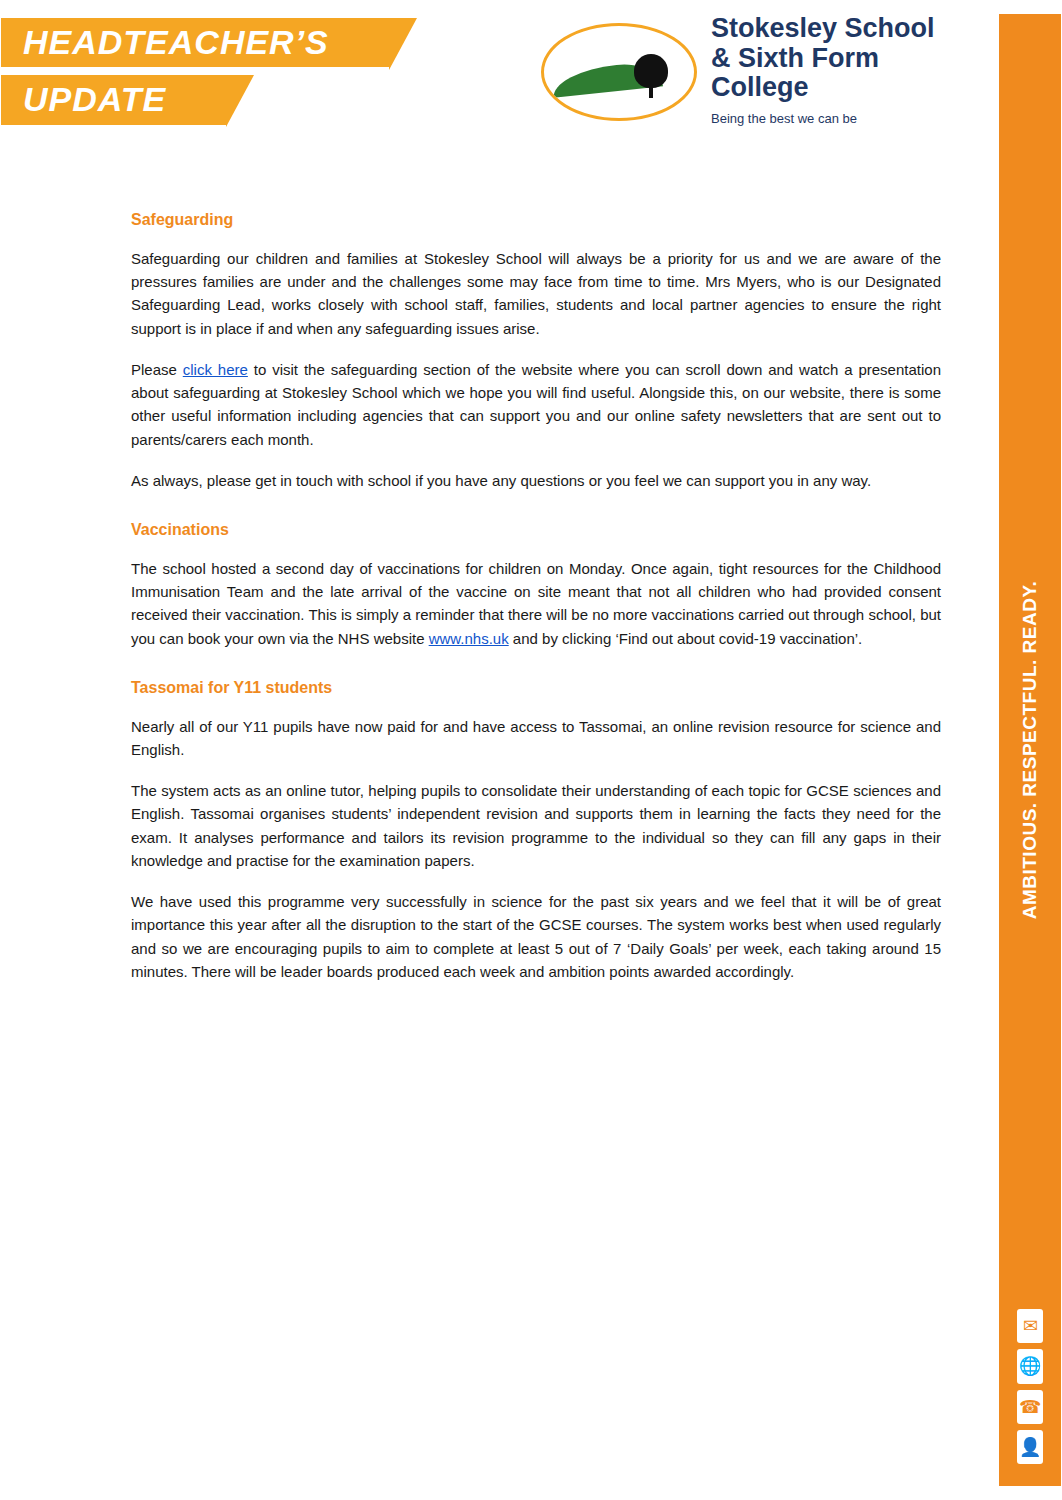AMBITIOUS. RESPECTFUL. READY.
✉ 🌐 ☎ 👤
Headteacher’s Update
Stokesley School
& Sixth Form College
Being the best we can be
Safeguarding
Safeguarding our children and families at Stokesley School will always be a priority for us and we are aware of the pressures families are under and the challenges some may face from time to time. Mrs Myers, who is our Designated Safeguarding Lead, works closely with school staff, families, students and local partner agencies to ensure the right support is in place if and when any safeguarding issues arise.
Please click here to visit the safeguarding section of the website where you can scroll down and watch a presentation about safeguarding at Stokesley School which we hope you will find useful. Alongside this, on our website, there is some other useful information including agencies that can support you and our online safety newsletters that are sent out to parents/carers each month.
As always, please get in touch with school if you have any questions or you feel we can support you in any way.
Vaccinations
The school hosted a second day of vaccinations for children on Monday. Once again, tight resources for the Childhood Immunisation Team and the late arrival of the vaccine on site meant that not all children who had provided consent received their vaccination. This is simply a reminder that there will be no more vaccinations carried out through school, but you can book your own via the NHS website www.nhs.uk and by clicking ‘Find out about covid-19 vaccination’.
Tassomai for Y11 students
Nearly all of our Y11 pupils have now paid for and have access to Tassomai, an online revision resource for science and English.
The system acts as an online tutor, helping pupils to consolidate their understanding of each topic for GCSE sciences and English. Tassomai organises students’ independent revision and supports them in learning the facts they need for the exam. It analyses performance and tailors its revision programme to the individual so they can fill any gaps in their knowledge and practise for the examination papers.
We have used this programme very successfully in science for the past six years and we feel that it will be of great importance this year after all the disruption to the start of the GCSE courses. The system works best when used regularly and so we are encouraging pupils to aim to complete at least 5 out of 7 ‘Daily Goals’ per week, each taking around 15 minutes. There will be leader boards produced each week and ambition points awarded accordingly.